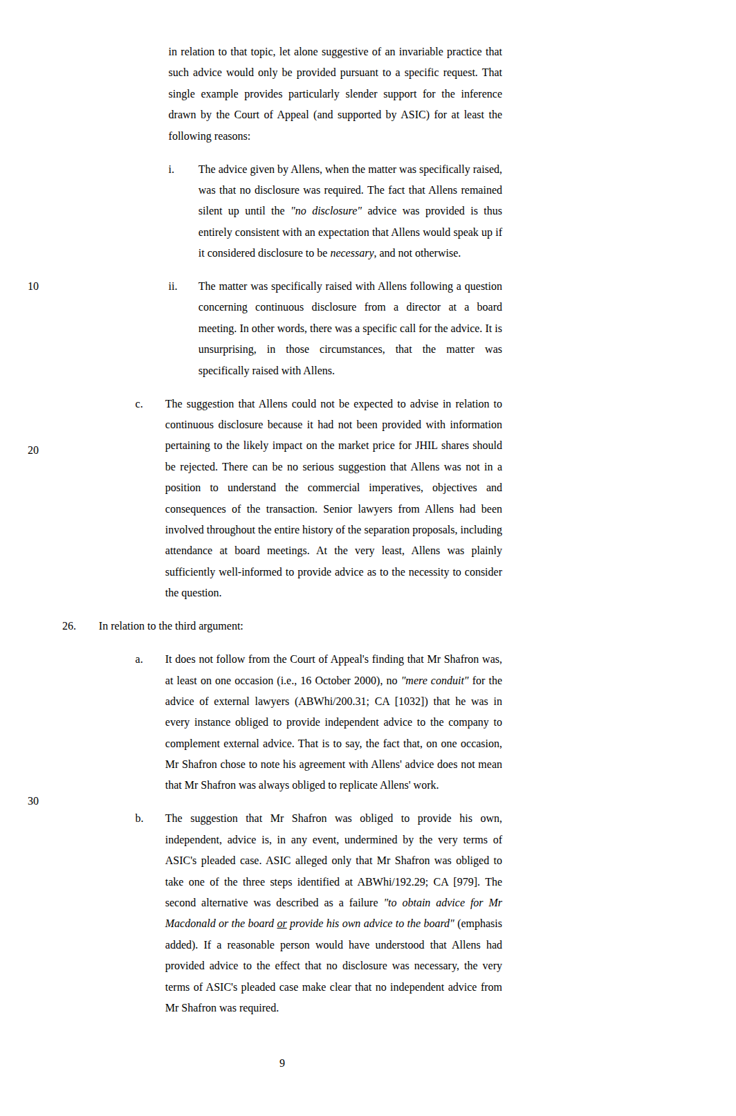in relation to that topic, let alone suggestive of an invariable practice that such advice would only be provided pursuant to a specific request. That single example provides particularly slender support for the inference drawn by the Court of Appeal (and supported by ASIC) for at least the following reasons:
i.
The advice given by Allens, when the matter was specifically raised, was that no disclosure was required. The fact that Allens remained silent up until the "no disclosure" advice was provided is thus entirely consistent with an expectation that Allens would speak up if it considered disclosure to be necessary, and not otherwise.
10
ii.
The matter was specifically raised with Allens following a question concerning continuous disclosure from a director at a board meeting. In other words, there was a specific call for the advice. It is unsurprising, in those circumstances, that the matter was specifically raised with Allens.
20
c.
The suggestion that Allens could not be expected to advise in relation to continuous disclosure because it had not been provided with information pertaining to the likely impact on the market price for JHIL shares should be rejected. There can be no serious suggestion that Allens was not in a position to understand the commercial imperatives, objectives and consequences of the transaction. Senior lawyers from Allens had been involved throughout the entire history of the separation proposals, including attendance at board meetings. At the very least, Allens was plainly sufficiently well-informed to provide advice as to the necessity to consider the question.
26.
In relation to the third argument:
a.
It does not follow from the Court of Appeal's finding that Mr Shafron was, at least on one occasion (i.e., 16 October 2000), no "mere conduit" for the advice of external lawyers (ABWhi/200.31; CA [1032]) that he was in every instance obliged to provide independent advice to the company to complement external advice. That is to say, the fact that, on one occasion, Mr Shafron chose to note his agreement with Allens' advice does not mean that Mr Shafron was always obliged to replicate Allens' work.
30
b.
The suggestion that Mr Shafron was obliged to provide his own, independent, advice is, in any event, undermined by the very terms of ASIC's pleaded case. ASIC alleged only that Mr Shafron was obliged to take one of the three steps identified at ABWhi/192.29; CA [979]. The second alternative was described as a failure "to obtain advice for Mr Macdonald or the board or provide his own advice to the board" (emphasis added). If a reasonable person would have understood that Allens had provided advice to the effect that no disclosure was necessary, the very terms of ASIC's pleaded case make clear that no independent advice from Mr Shafron was required.
9